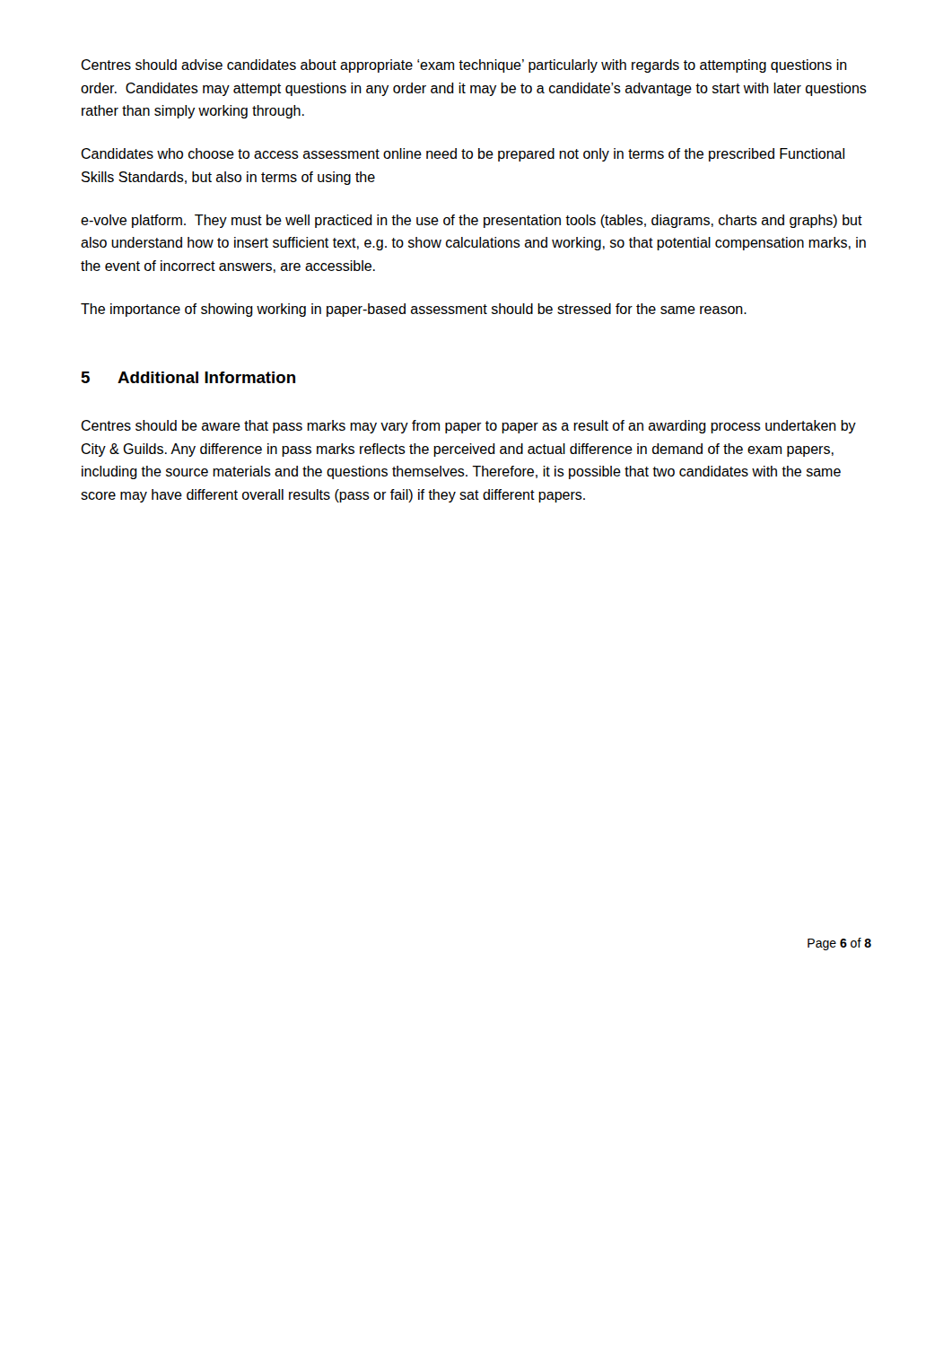Centres should advise candidates about appropriate ‘exam technique’ particularly with regards to attempting questions in order. Candidates may attempt questions in any order and it may be to a candidate’s advantage to start with later questions rather than simply working through.
Candidates who choose to access assessment online need to be prepared not only in terms of the prescribed Functional Skills Standards, but also in terms of using the
e-volve platform. They must be well practiced in the use of the presentation tools (tables, diagrams, charts and graphs) but also understand how to insert sufficient text, e.g. to show calculations and working, so that potential compensation marks, in the event of incorrect answers, are accessible.
The importance of showing working in paper-based assessment should be stressed for the same reason.
5 Additional Information
Centres should be aware that pass marks may vary from paper to paper as a result of an awarding process undertaken by City & Guilds. Any difference in pass marks reflects the perceived and actual difference in demand of the exam papers, including the source materials and the questions themselves. Therefore, it is possible that two candidates with the same score may have different overall results (pass or fail) if they sat different papers.
Page 6 of 8